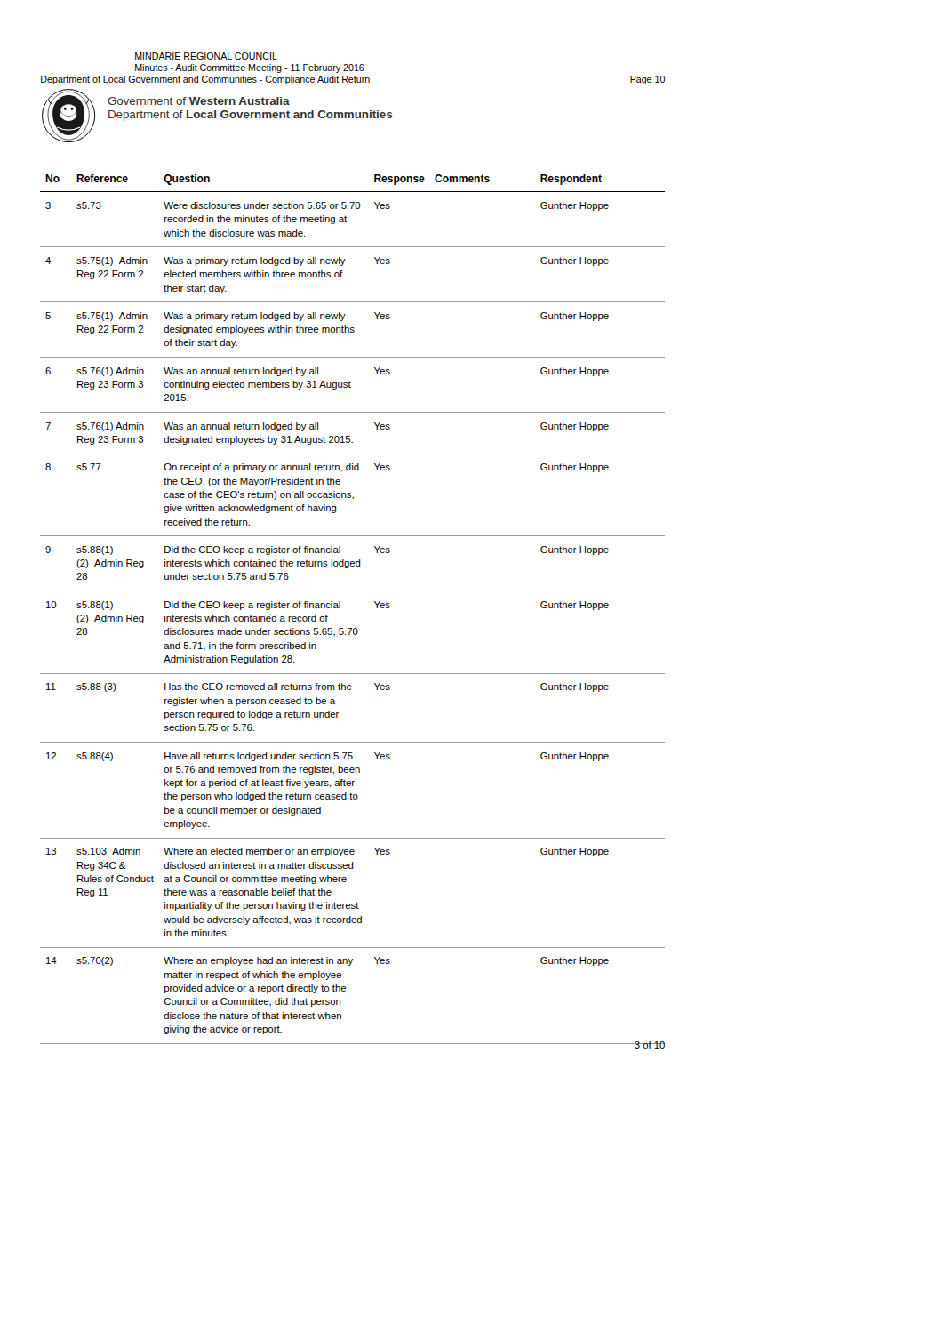MINDARIE REGIONAL COUNCIL
Minutes - Audit Committee Meeting - 11 February 2016
Department of Local Government and Communities - Compliance Audit Return
Page 10
Government of Western Australia
Department of Local Government and Communities
| No | Reference | Question | Response | Comments | Respondent |
| --- | --- | --- | --- | --- | --- |
| 3 | s5.73 | Were disclosures under section 5.65 or 5.70 recorded in the minutes of the meeting at which the disclosure was made. | Yes | | Gunther Hoppe |
| 4 | s5.75(1) Admin Reg 22 Form 2 | Was a primary return lodged by all newly elected members within three months of their start day. | Yes | | Gunther Hoppe |
| 5 | s5.75(1) Admin Reg 22 Form 2 | Was a primary return lodged by all newly designated employees within three months of their start day. | Yes | | Gunther Hoppe |
| 6 | s5.76(1) Admin Reg 23 Form 3 | Was an annual return lodged by all continuing elected members by 31 August 2015. | Yes | | Gunther Hoppe |
| 7 | s5.76(1) Admin Reg 23 Form 3 | Was an annual return lodged by all designated employees by 31 August 2015. | Yes | | Gunther Hoppe |
| 8 | s5.77 | On receipt of a primary or annual return, did the CEO, (or the Mayor/President in the case of the CEO's return) on all occasions, give written acknowledgment of having received the return. | Yes | | Gunther Hoppe |
| 9 | s5.88(1)(2) Admin Reg 28 | Did the CEO keep a register of financial interests which contained the returns lodged under section 5.75 and 5.76 | Yes | | Gunther Hoppe |
| 10 | s5.88(1)(2) Admin Reg 28 | Did the CEO keep a register of financial interests which contained a record of disclosures made under sections 5.65, 5.70 and 5.71, in the form prescribed in Administration Regulation 28. | Yes | | Gunther Hoppe |
| 11 | s5.88 (3) | Has the CEO removed all returns from the register when a person ceased to be a person required to lodge a return under section 5.75 or 5.76. | Yes | | Gunther Hoppe |
| 12 | s5.88(4) | Have all returns lodged under section 5.75 or 5.76 and removed from the register, been kept for a period of at least five years, after the person who lodged the return ceased to be a council member or designated employee. | Yes | | Gunther Hoppe |
| 13 | s5.103 Admin Reg 34C & Rules of Conduct Reg 11 | Where an elected member or an employee disclosed an interest in a matter discussed at a Council or committee meeting where there was a reasonable belief that the impartiality of the person having the interest would be adversely affected, was it recorded in the minutes. | Yes | | Gunther Hoppe |
| 14 | s5.70(2) | Where an employee had an interest in any matter in respect of which the employee provided advice or a report directly to the Council or a Committee, did that person disclose the nature of that interest when giving the advice or report. | Yes | | Gunther Hoppe |
3 of 10